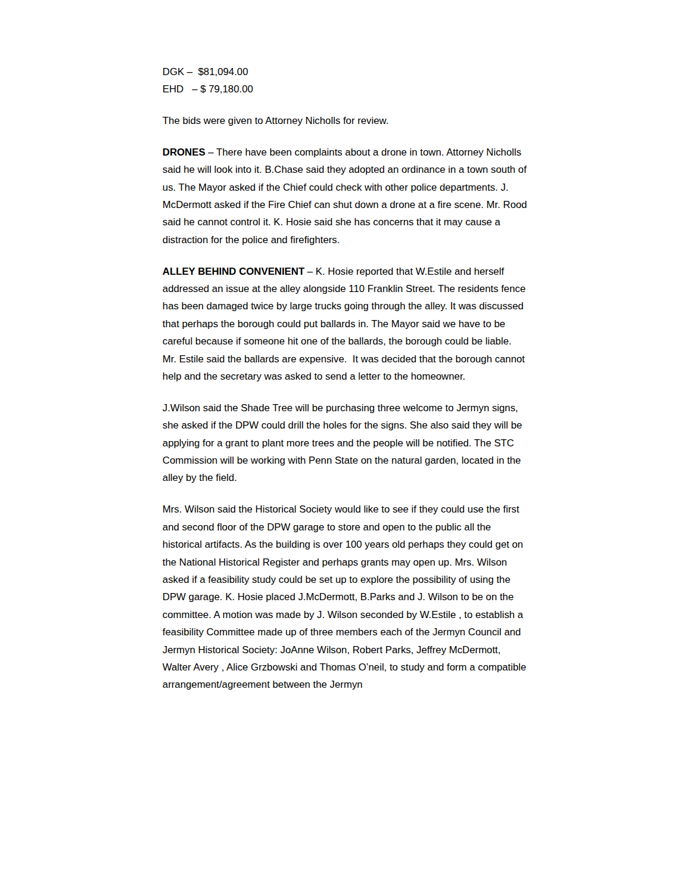DGK – $81,094.00
EHD – $ 79,180.00
The bids were given to Attorney Nicholls for review.
DRONES – There have been complaints about a drone in town. Attorney Nicholls said he will look into it. B.Chase said they adopted an ordinance in a town south of us. The Mayor asked if the Chief could check with other police departments. J. McDermott asked if the Fire Chief can shut down a drone at a fire scene. Mr. Rood said he cannot control it. K. Hosie said she has concerns that it may cause a distraction for the police and firefighters.
ALLEY BEHIND CONVENIENT – K. Hosie reported that W.Estile and herself addressed an issue at the alley alongside 110 Franklin Street. The residents fence has been damaged twice by large trucks going through the alley. It was discussed that perhaps the borough could put ballards in. The Mayor said we have to be careful because if someone hit one of the ballards, the borough could be liable. Mr. Estile said the ballards are expensive. It was decided that the borough cannot help and the secretary was asked to send a letter to the homeowner.
J.Wilson said the Shade Tree will be purchasing three welcome to Jermyn signs, she asked if the DPW could drill the holes for the signs. She also said they will be applying for a grant to plant more trees and the people will be notified. The STC Commission will be working with Penn State on the natural garden, located in the alley by the field.
Mrs. Wilson said the Historical Society would like to see if they could use the first and second floor of the DPW garage to store and open to the public all the historical artifacts. As the building is over 100 years old perhaps they could get on the National Historical Register and perhaps grants may open up. Mrs. Wilson asked if a feasibility study could be set up to explore the possibility of using the DPW garage. K. Hosie placed J.McDermott, B.Parks and J. Wilson to be on the committee. A motion was made by J. Wilson seconded by W.Estile , to establish a feasibility Committee made up of three members each of the Jermyn Council and Jermyn Historical Society: JoAnne Wilson, Robert Parks, Jeffrey McDermott, Walter Avery , Alice Grzbowski and Thomas O’neil, to study and form a compatible arrangement/agreement between the Jermyn